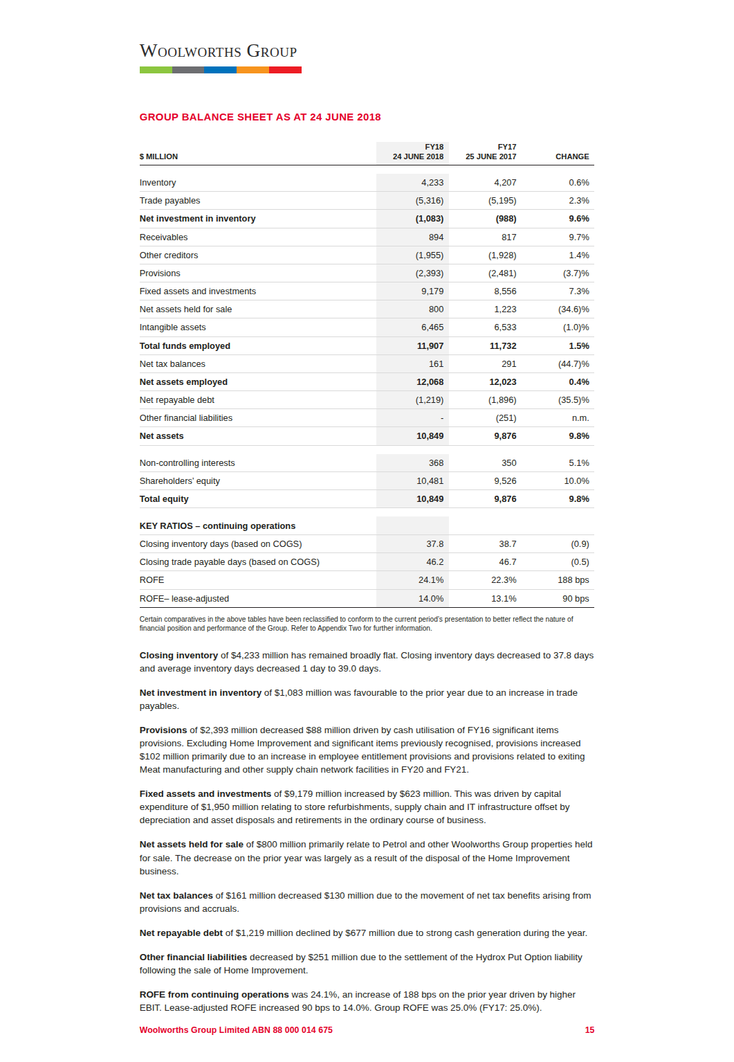Woolworths Group
Group balance sheet as at 24 June 2018
| | FY18 | FY17 | |
| --- | --- | --- | --- |
| $ MILLION | 24 JUNE 2018 | 25 JUNE 2017 | CHANGE |
| Inventory | 4,233 | 4,207 | 0.6% |
| Trade payables | (5,316) | (5,195) | 2.3% |
| Net investment in inventory | (1,083) | (988) | 9.6% |
| Receivables | 894 | 817 | 9.7% |
| Other creditors | (1,955) | (1,928) | 1.4% |
| Provisions | (2,393) | (2,481) | (3.7)% |
| Fixed assets and investments | 9,179 | 8,556 | 7.3% |
| Net assets held for sale | 800 | 1,223 | (34.6)% |
| Intangible assets | 6,465 | 6,533 | (1.0)% |
| Total funds employed | 11,907 | 11,732 | 1.5% |
| Net tax balances | 161 | 291 | (44.7)% |
| Net assets employed | 12,068 | 12,023 | 0.4% |
| Net repayable debt | (1,219) | (1,896) | (35.5)% |
| Other financial liabilities | - | (251) | n.m. |
| Net assets | 10,849 | 9,876 | 9.8% |
| Non-controlling interests | 368 | 350 | 5.1% |
| Shareholders’ equity | 10,481 | 9,526 | 10.0% |
| Total equity | 10,849 | 9,876 | 9.8% |
| KEY RATIOS – continuing operations | | | |
| Closing inventory days (based on COGS) | 37.8 | 38.7 | (0.9) |
| Closing trade payable days (based on COGS) | 46.2 | 46.7 | (0.5) |
| ROFE | 24.1% | 22.3% | 188 bps |
| ROFE– lease-adjusted | 14.0% | 13.1% | 90 bps |
Certain comparatives in the above tables have been reclassified to conform to the current period’s presentation to better reflect the nature of financial position and performance of the Group. Refer to Appendix Two for further information.
Closing inventory of $4,233 million has remained broadly flat. Closing inventory days decreased to 37.8 days and average inventory days decreased 1 day to 39.0 days.
Net investment in inventory of $1,083 million was favourable to the prior year due to an increase in trade payables.
Provisions of $2,393 million decreased $88 million driven by cash utilisation of FY16 significant items provisions. Excluding Home Improvement and significant items previously recognised, provisions increased $102 million primarily due to an increase in employee entitlement provisions and provisions related to exiting Meat manufacturing and other supply chain network facilities in FY20 and FY21.
Fixed assets and investments of $9,179 million increased by $623 million. This was driven by capital expenditure of $1,950 million relating to store refurbishments, supply chain and IT infrastructure offset by depreciation and asset disposals and retirements in the ordinary course of business.
Net assets held for sale of $800 million primarily relate to Petrol and other Woolworths Group properties held for sale. The decrease on the prior year was largely as a result of the disposal of the Home Improvement business.
Net tax balances of $161 million decreased $130 million due to the movement of net tax benefits arising from provisions and accruals.
Net repayable debt of $1,219 million declined by $677 million due to strong cash generation during the year.
Other financial liabilities decreased by $251 million due to the settlement of the Hydrox Put Option liability following the sale of Home Improvement.
ROFE from continuing operations was 24.1%, an increase of 188 bps on the prior year driven by higher EBIT. Lease-adjusted ROFE increased 90 bps to 14.0%. Group ROFE was 25.0% (FY17: 25.0%).
Woolworths Group Limited ABN 88 000 014 675
15